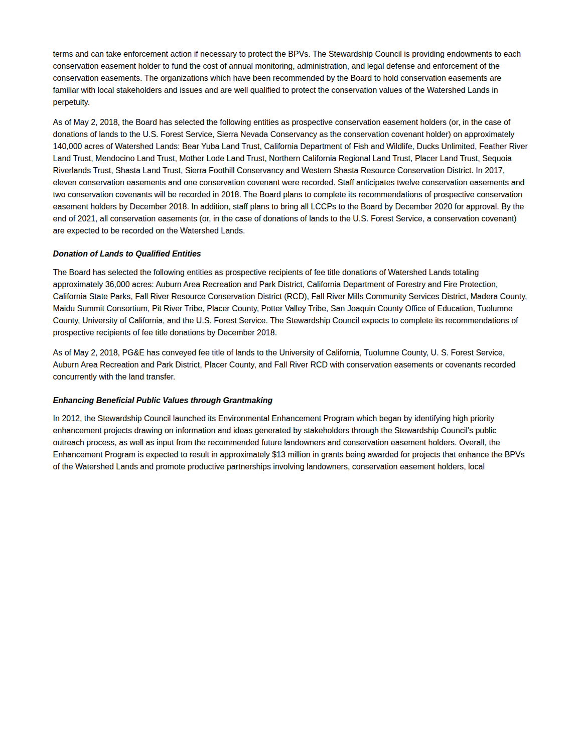terms and can take enforcement action if necessary to protect the BPVs. The Stewardship Council is providing endowments to each conservation easement holder to fund the cost of annual monitoring, administration, and legal defense and enforcement of the conservation easements. The organizations which have been recommended by the Board to hold conservation easements are familiar with local stakeholders and issues and are well qualified to protect the conservation values of the Watershed Lands in perpetuity.
As of May 2, 2018, the Board has selected the following entities as prospective conservation easement holders (or, in the case of donations of lands to the U.S. Forest Service, Sierra Nevada Conservancy as the conservation covenant holder) on approximately 140,000 acres of Watershed Lands: Bear Yuba Land Trust, California Department of Fish and Wildlife, Ducks Unlimited, Feather River Land Trust, Mendocino Land Trust, Mother Lode Land Trust, Northern California Regional Land Trust, Placer Land Trust, Sequoia Riverlands Trust, Shasta Land Trust, Sierra Foothill Conservancy and Western Shasta Resource Conservation District. In 2017, eleven conservation easements and one conservation covenant were recorded. Staff anticipates twelve conservation easements and two conservation covenants will be recorded in 2018. The Board plans to complete its recommendations of prospective conservation easement holders by December 2018. In addition, staff plans to bring all LCCPs to the Board by December 2020 for approval. By the end of 2021, all conservation easements (or, in the case of donations of lands to the U.S. Forest Service, a conservation covenant) are expected to be recorded on the Watershed Lands.
Donation of Lands to Qualified Entities
The Board has selected the following entities as prospective recipients of fee title donations of Watershed Lands totaling approximately 36,000 acres: Auburn Area Recreation and Park District, California Department of Forestry and Fire Protection, California State Parks, Fall River Resource Conservation District (RCD), Fall River Mills Community Services District, Madera County, Maidu Summit Consortium, Pit River Tribe, Placer County, Potter Valley Tribe, San Joaquin County Office of Education, Tuolumne County, University of California, and the U.S. Forest Service. The Stewardship Council expects to complete its recommendations of prospective recipients of fee title donations by December 2018.
As of May 2, 2018, PG&E has conveyed fee title of lands to the University of California, Tuolumne County, U. S. Forest Service, Auburn Area Recreation and Park District, Placer County, and Fall River RCD with conservation easements or covenants recorded concurrently with the land transfer.
Enhancing Beneficial Public Values through Grantmaking
In 2012, the Stewardship Council launched its Environmental Enhancement Program which began by identifying high priority enhancement projects drawing on information and ideas generated by stakeholders through the Stewardship Council's public outreach process, as well as input from the recommended future landowners and conservation easement holders. Overall, the Enhancement Program is expected to result in approximately $13 million in grants being awarded for projects that enhance the BPVs of the Watershed Lands and promote productive partnerships involving landowners, conservation easement holders, local